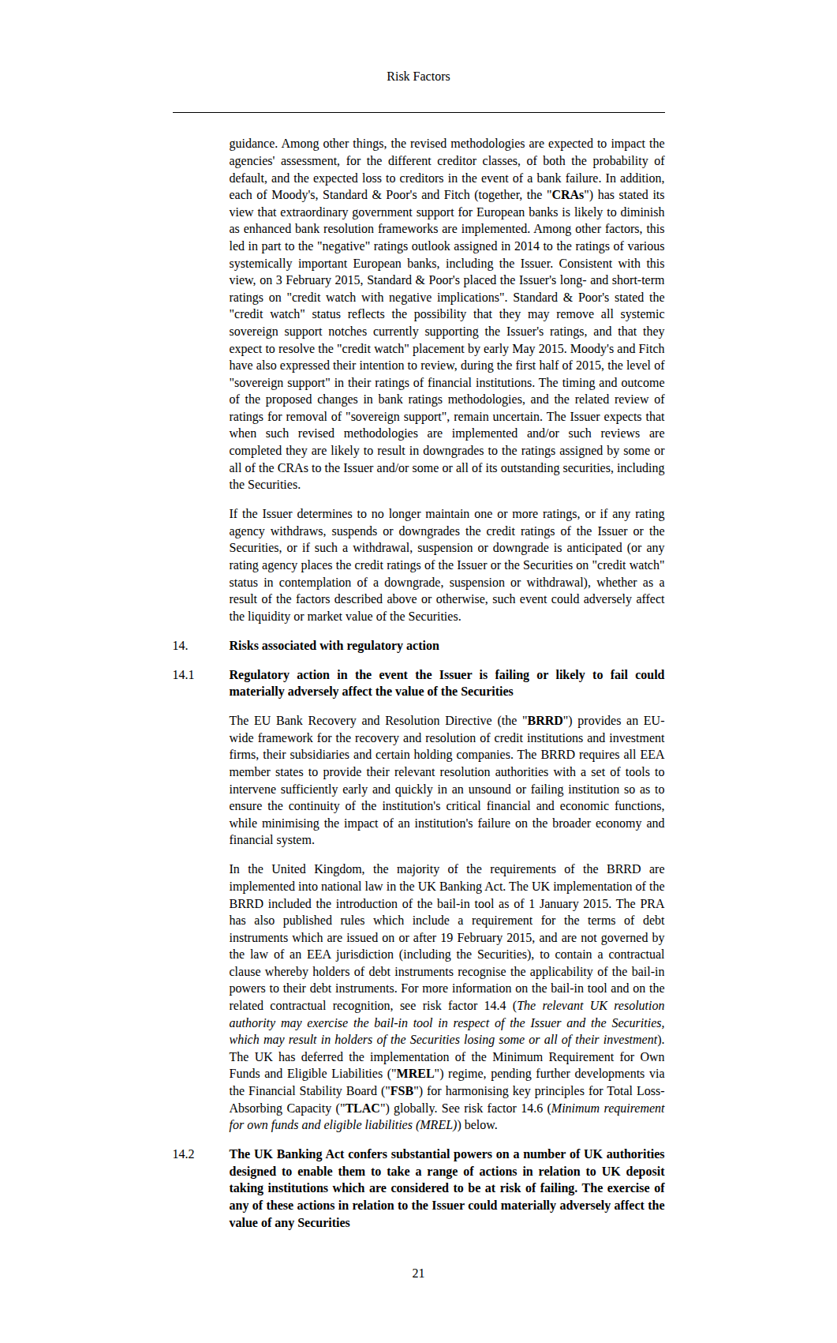Risk Factors
guidance. Among other things, the revised methodologies are expected to impact the agencies' assessment, for the different creditor classes, of both the probability of default, and the expected loss to creditors in the event of a bank failure. In addition, each of Moody's, Standard & Poor's and Fitch (together, the "CRAs") has stated its view that extraordinary government support for European banks is likely to diminish as enhanced bank resolution frameworks are implemented. Among other factors, this led in part to the "negative" ratings outlook assigned in 2014 to the ratings of various systemically important European banks, including the Issuer. Consistent with this view, on 3 February 2015, Standard & Poor's placed the Issuer's long- and short-term ratings on "credit watch with negative implications". Standard & Poor's stated the "credit watch" status reflects the possibility that they may remove all systemic sovereign support notches currently supporting the Issuer's ratings, and that they expect to resolve the "credit watch" placement by early May 2015. Moody's and Fitch have also expressed their intention to review, during the first half of 2015, the level of "sovereign support" in their ratings of financial institutions. The timing and outcome of the proposed changes in bank ratings methodologies, and the related review of ratings for removal of "sovereign support", remain uncertain. The Issuer expects that when such revised methodologies are implemented and/or such reviews are completed they are likely to result in downgrades to the ratings assigned by some or all of the CRAs to the Issuer and/or some or all of its outstanding securities, including the Securities.
If the Issuer determines to no longer maintain one or more ratings, or if any rating agency withdraws, suspends or downgrades the credit ratings of the Issuer or the Securities, or if such a withdrawal, suspension or downgrade is anticipated (or any rating agency places the credit ratings of the Issuer or the Securities on "credit watch" status in contemplation of a downgrade, suspension or withdrawal), whether as a result of the factors described above or otherwise, such event could adversely affect the liquidity or market value of the Securities.
14.
Risks associated with regulatory action
14.1
Regulatory action in the event the Issuer is failing or likely to fail could materially adversely affect the value of the Securities
The EU Bank Recovery and Resolution Directive (the "BRRD") provides an EU-wide framework for the recovery and resolution of credit institutions and investment firms, their subsidiaries and certain holding companies. The BRRD requires all EEA member states to provide their relevant resolution authorities with a set of tools to intervene sufficiently early and quickly in an unsound or failing institution so as to ensure the continuity of the institution's critical financial and economic functions, while minimising the impact of an institution's failure on the broader economy and financial system.
In the United Kingdom, the majority of the requirements of the BRRD are implemented into national law in the UK Banking Act. The UK implementation of the BRRD included the introduction of the bail-in tool as of 1 January 2015. The PRA has also published rules which include a requirement for the terms of debt instruments which are issued on or after 19 February 2015, and are not governed by the law of an EEA jurisdiction (including the Securities), to contain a contractual clause whereby holders of debt instruments recognise the applicability of the bail-in powers to their debt instruments. For more information on the bail-in tool and on the related contractual recognition, see risk factor 14.4 (The relevant UK resolution authority may exercise the bail-in tool in respect of the Issuer and the Securities, which may result in holders of the Securities losing some or all of their investment). The UK has deferred the implementation of the Minimum Requirement for Own Funds and Eligible Liabilities ("MREL") regime, pending further developments via the Financial Stability Board ("FSB") for harmonising key principles for Total Loss-Absorbing Capacity ("TLAC") globally. See risk factor 14.6 (Minimum requirement for own funds and eligible liabilities (MREL)) below.
14.2
The UK Banking Act confers substantial powers on a number of UK authorities designed to enable them to take a range of actions in relation to UK deposit taking institutions which are considered to be at risk of failing. The exercise of any of these actions in relation to the Issuer could materially adversely affect the value of any Securities
21